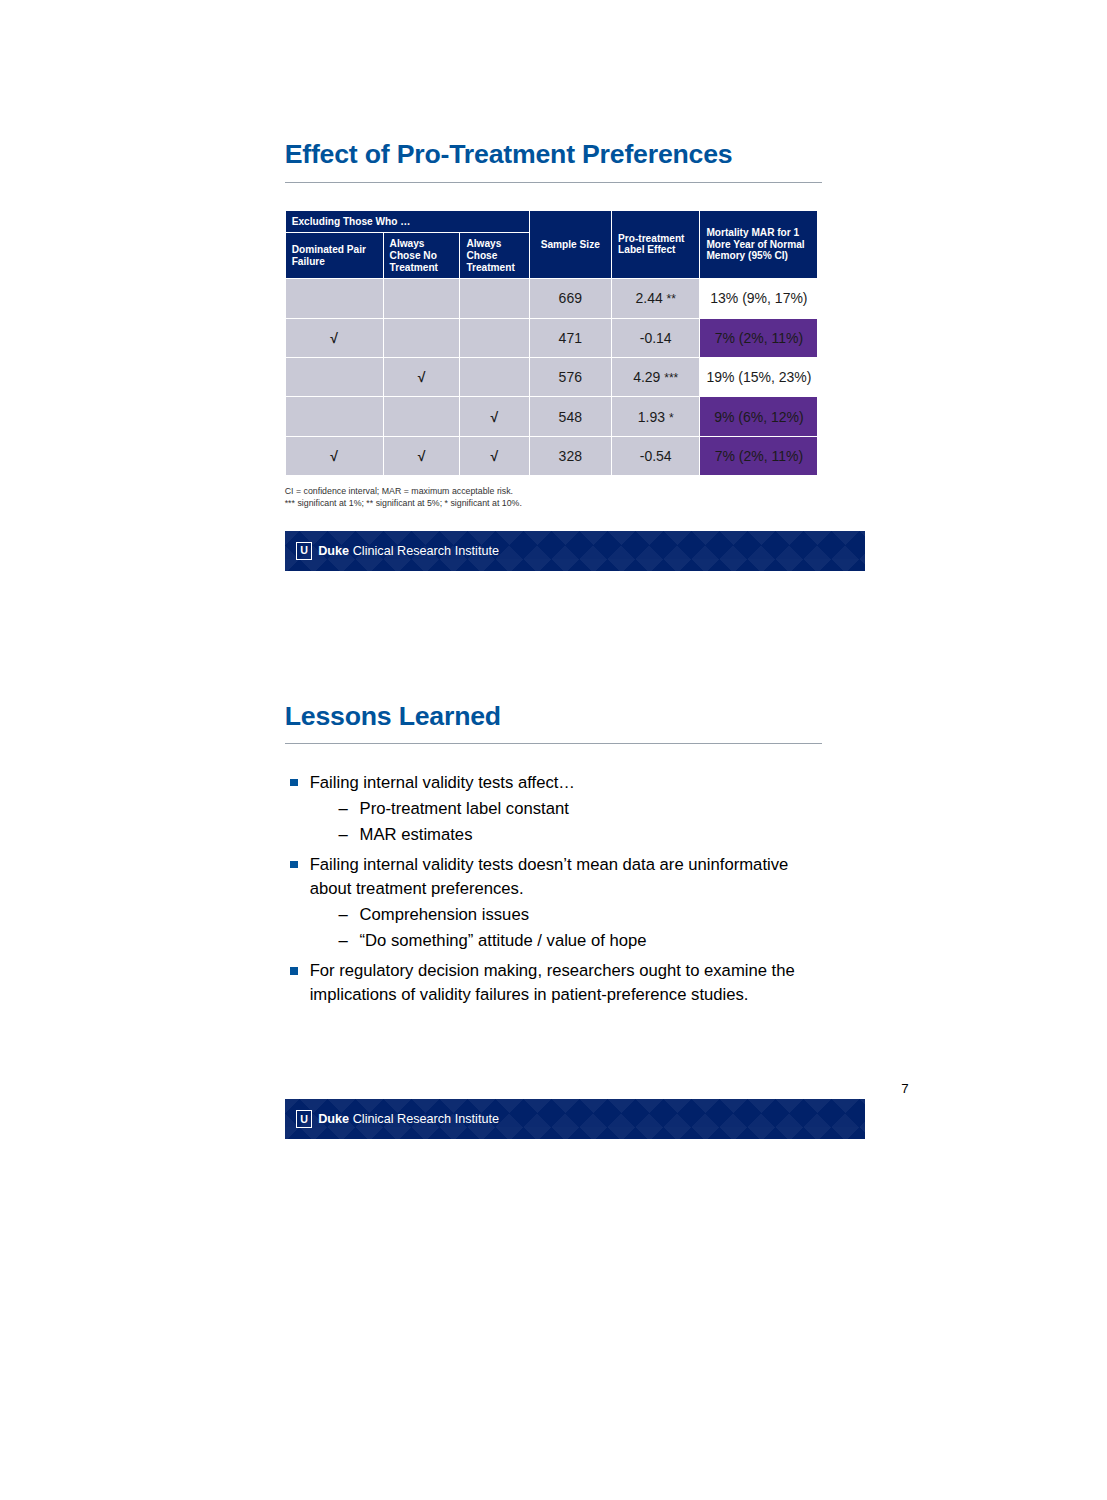Effect of Pro-Treatment Preferences
| Excluding Those Who … | Sample Size | Pro-treatment Label Effect | Mortality MAR for 1 More Year of Normal Memory (95% CI) |
| --- | --- | --- | --- |
| Dominated Pair Failure | Always Chose No Treatment | Always Chose Treatment |
| | | | 669 | 2.44 ** | 13% (9%, 17%) |
| √ | | | 471 | -0.14 | 7% (2%, 11%) |
| | √ | | 576 | 4.29 *** | 19% (15%, 23%) |
| | | √ | 548 | 1.93 * | 9% (6%, 12%) |
| √ | √ | √ | 328 | -0.54 | 7% (2%, 11%) |
CI = confidence interval; MAR = maximum acceptable risk.
*** significant at 1%; ** significant at 5%; * significant at 10%.
U Duke Clinical Research Institute
Lessons Learned
Failing internal validity tests affect…
Pro-treatment label constant
MAR estimates
Failing internal validity tests doesn’t mean data are uninformative about treatment preferences.
Comprehension issues
“Do something” attitude / value of hope
For regulatory decision making, researchers ought to examine the implications of validity failures in patient-preference studies.
U Duke Clinical Research Institute
7